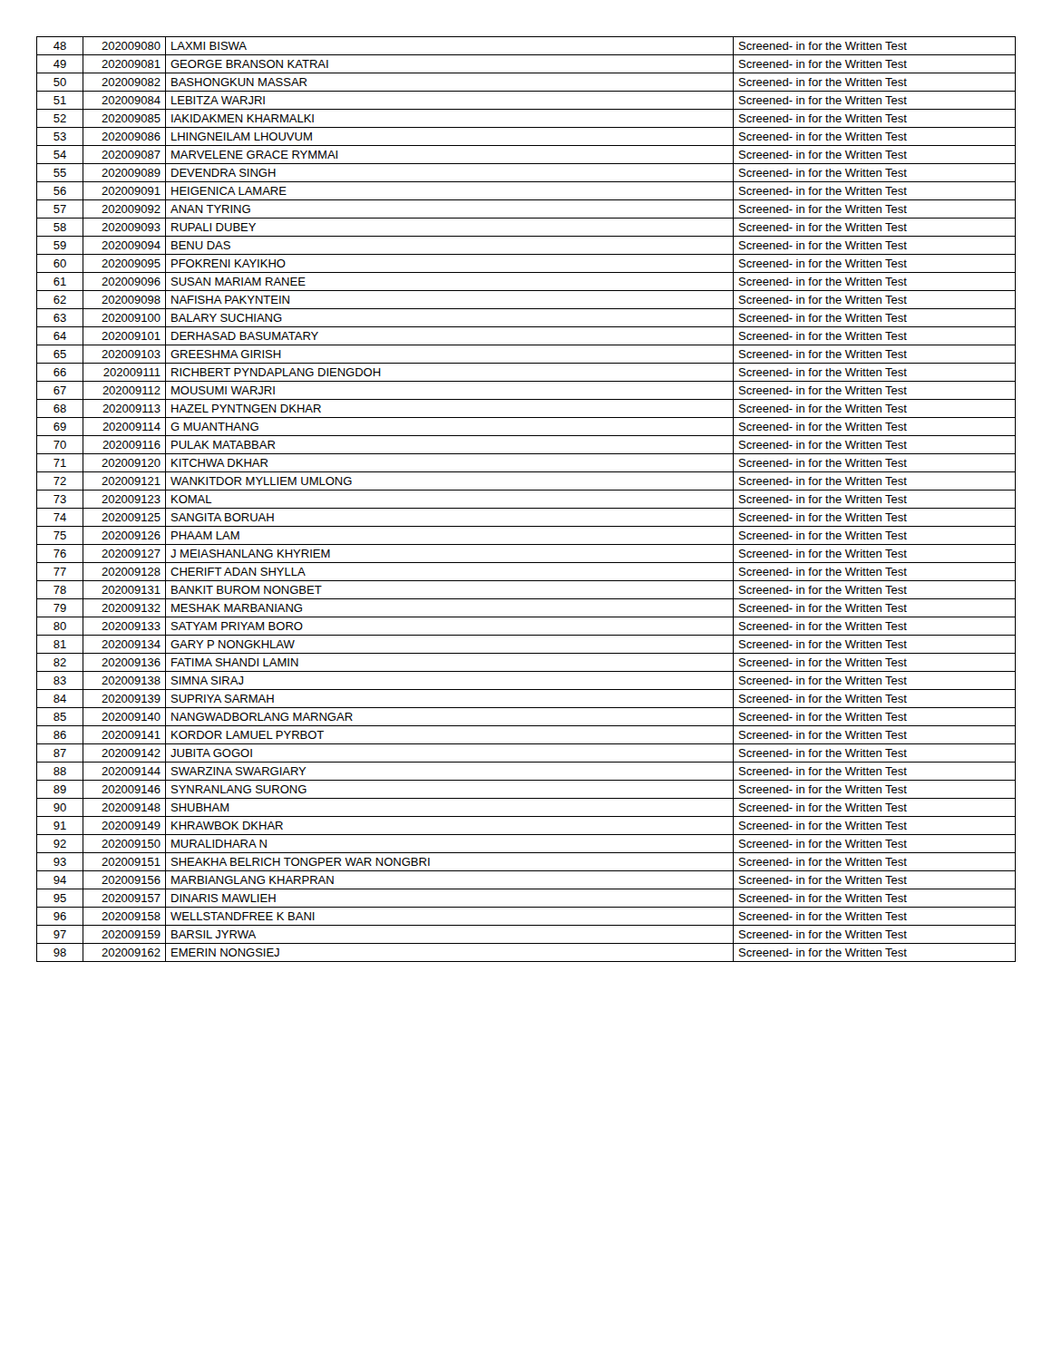| 48 | 202009080 | LAXMI BISWA | Screened- in for the Written Test |
| 49 | 202009081 | GEORGE BRANSON KATRAI | Screened- in for the Written Test |
| 50 | 202009082 | BASHONGKUN MASSAR | Screened- in for the Written Test |
| 51 | 202009084 | LEBITZA WARJRI | Screened- in for the Written Test |
| 52 | 202009085 | IAKIDAKMEN KHARMALKI | Screened- in for the Written Test |
| 53 | 202009086 | LHINGNEILAM LHOUVUM | Screened- in for the Written Test |
| 54 | 202009087 | MARVELENE GRACE RYMMAI | Screened- in for the Written Test |
| 55 | 202009089 | DEVENDRA SINGH | Screened- in for the Written Test |
| 56 | 202009091 | HEIGENICA LAMARE | Screened- in for the Written Test |
| 57 | 202009092 | ANAN TYRING | Screened- in for the Written Test |
| 58 | 202009093 | RUPALI DUBEY | Screened- in for the Written Test |
| 59 | 202009094 | BENU DAS | Screened- in for the Written Test |
| 60 | 202009095 | PFOKRENI KAYIKHO | Screened- in for the Written Test |
| 61 | 202009096 | SUSAN MARIAM RANEE | Screened- in for the Written Test |
| 62 | 202009098 | NAFISHA PAKYNTEIN | Screened- in for the Written Test |
| 63 | 202009100 | BALARY SUCHIANG | Screened- in for the Written Test |
| 64 | 202009101 | DERHASAD BASUMATARY | Screened- in for the Written Test |
| 65 | 202009103 | GREESHMA GIRISH | Screened- in for the Written Test |
| 66 | 202009111 | RICHBERT PYNDAPLANG DIENGDOH | Screened- in for the Written Test |
| 67 | 202009112 | MOUSUMI WARJRI | Screened- in for the Written Test |
| 68 | 202009113 | HAZEL PYNTNGEN DKHAR | Screened- in for the Written Test |
| 69 | 202009114 | G MUANTHANG | Screened- in for the Written Test |
| 70 | 202009116 | PULAK MATABBAR | Screened- in for the Written Test |
| 71 | 202009120 | KITCHWA DKHAR | Screened- in for the Written Test |
| 72 | 202009121 | WANKITDOR MYLLIEM UMLONG | Screened- in for the Written Test |
| 73 | 202009123 | KOMAL | Screened- in for the Written Test |
| 74 | 202009125 | SANGITA BORUAH | Screened- in for the Written Test |
| 75 | 202009126 | PHAAM LAM | Screened- in for the Written Test |
| 76 | 202009127 | J MEIASHANLANG KHYRIEM | Screened- in for the Written Test |
| 77 | 202009128 | CHERIFT ADAN SHYLLA | Screened- in for the Written Test |
| 78 | 202009131 | BANKIT BUROM NONGBET | Screened- in for the Written Test |
| 79 | 202009132 | MESHAK MARBANIANG | Screened- in for the Written Test |
| 80 | 202009133 | SATYAM PRIYAM BORO | Screened- in for the Written Test |
| 81 | 202009134 | GARY P NONGKHLAW | Screened- in for the Written Test |
| 82 | 202009136 | FATIMA SHANDI LAMIN | Screened- in for the Written Test |
| 83 | 202009138 | SIMNA SIRAJ | Screened- in for the Written Test |
| 84 | 202009139 | SUPRIYA SARMAH | Screened- in for the Written Test |
| 85 | 202009140 | NANGWADBORLANG MARNGAR | Screened- in for the Written Test |
| 86 | 202009141 | KORDOR LAMUEL PYRBOT | Screened- in for the Written Test |
| 87 | 202009142 | JUBITA GOGOI | Screened- in for the Written Test |
| 88 | 202009144 | SWARZINA SWARGIARY | Screened- in for the Written Test |
| 89 | 202009146 | SYNRANLANG SURONG | Screened- in for the Written Test |
| 90 | 202009148 | SHUBHAM | Screened- in for the Written Test |
| 91 | 202009149 | KHRAWBOK DKHAR | Screened- in for the Written Test |
| 92 | 202009150 | MURALIDHARA N | Screened- in for the Written Test |
| 93 | 202009151 | SHEAKHA BELRICH TONGPER WAR NONGBRI | Screened- in for the Written Test |
| 94 | 202009156 | MARBIANGLANG KHARPRAN | Screened- in for the Written Test |
| 95 | 202009157 | DINARIS MAWLIEH | Screened- in for the Written Test |
| 96 | 202009158 | WELLSTANDFREE K BANI | Screened- in for the Written Test |
| 97 | 202009159 | BARSIL JYRWA | Screened- in for the Written Test |
| 98 | 202009162 | EMERIN NONGSIEJ | Screened- in for the Written Test |